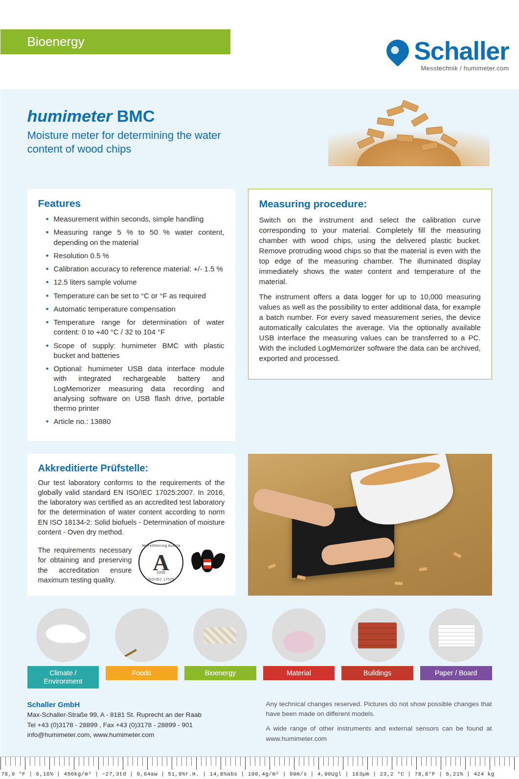Schaller
Messtechnik / humimeter.com
Bioenergy
humimeter BMC
Moisture meter for determining the water content of wood chips
Features
Measurement within seconds, simple handling
Measuring range 5 % to 50 % water content, depending on the material
Resolution 0.5 %
Calibration accuracy to reference material: +/- 1.5 %
12.5 liters sample volume
Temperature can be set to °C or °F as required
Automatic temperature compensation
Temperature range for determination of water content: 0 to +40 °C / 32 to 104 °F
Scope of supply: humimeter BMC with plastic bucket and batteries
Optional: humimeter USB data interface module with integrated rechargeable battery and LogMemorizer measuring data recording and analysing software on USB flash drive, portable thermo printer
Article no.: 13880
Measuring procedure:
Switch on the instrument and select the calibration curve corresponding to your material. Completely fill the measuring chamber with wood chips, using the delivered plastic bucket. Remove protruding wood chips so that the material is even with the top edge of the measuring chamber. The illuminated display immediately shows the water content and temperature of the material.
The instrument offers a data logger for up to 10,000 measuring values as well as the possibility to enter additional data, for example a batch number. For every saved measurement series, the device automatically calculates the average. Via the optionally available USB interface the measuring values can be transferred to a PC. With the included LogMemorizer software the data can be archived, exported and processed.
Akkreditierte Prüfstelle:
Our test laboratory conforms to the requirements of the globally valid standard EN ISO/IEC 17025:2007. In 2016, the laboratory was certified as an accredited test laboratory for the determination of water content according to norm EN ISO 18134-2: Solid biofuels - Determination of moisture content - Oven dry method.
The requirements necessary for obtaining and preserving the accreditation ensure maximum testing quality.
Akkreditierung Austria 0395 ISO/IEC 17025
A
Climate /
Environment
Foods
Bioenergy
Material
Buildings
Paper / Board
Schaller GmbH
Max-Schaller-Straße 99, A - 8181 St. Ruprecht an der Raab
Tel +43 (0)3178 - 28899 , Fax +43 (0)3178 - 28899 - 901
info@humimeter.com, www.humimeter.com
Any technical changes reserved. Pictures do not show possible changes that have been made on different models.
A wide range of other instruments and external sensors can be found at www.humimeter.com
78,0 °F | 6,16% | 456kg/m³ | −27,3td | 0,64aw | 51,9%r.H. | 14,8%abs | 100,4g/m² | 09m/s | 4,90Ugl | 163µm | 23,2 °C | 78,8°F | 6,21% | 424 kg